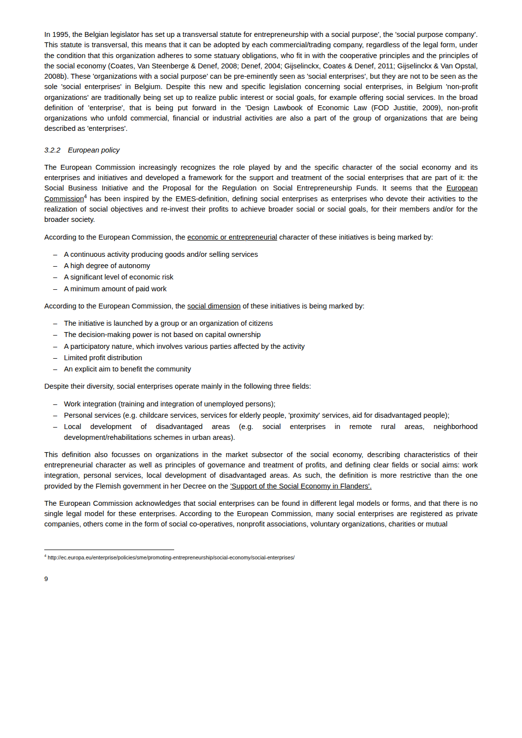In 1995, the Belgian legislator has set up a transversal statute for entrepreneurship with a social purpose', the 'social purpose company'. This statute is transversal, this means that it can be adopted by each commercial/trading company, regardless of the legal form, under the condition that this organization adheres to some statuary obligations, who fit in with the cooperative principles and the principles of the social economy (Coates, Van Steenberge & Denef, 2008; Denef, 2004; Gijselinckx, Coates & Denef, 2011; Gijselinckx & Van Opstal, 2008b). These 'organizations with a social purpose' can be pre-eminently seen as 'social enterprises', but they are not to be seen as the sole 'social enterprises' in Belgium. Despite this new and specific legislation concerning social enterprises, in Belgium 'non-profit organizations' are traditionally being set up to realize public interest or social goals, for example offering social services. In the broad definition of 'enterprise', that is being put forward in the 'Design Lawbook of Economic Law (FOD Justitie, 2009), non-profit organizations who unfold commercial, financial or industrial activities are also a part of the group of organizations that are being described as 'enterprises'.
3.2.2 European policy
The European Commission increasingly recognizes the role played by and the specific character of the social economy and its enterprises and initiatives and developed a framework for the support and treatment of the social enterprises that are part of it: the Social Business Initiative and the Proposal for the Regulation on Social Entrepreneurship Funds. It seems that the European Commission4 has been inspired by the EMES-definition, defining social enterprises as enterprises who devote their activities to the realization of social objectives and re-invest their profits to achieve broader social or social goals, for their members and/or for the broader society.
According to the European Commission, the economic or entrepreneurial character of these initiatives is being marked by:
A continuous activity producing goods and/or selling services
A high degree of autonomy
A significant level of economic risk
A minimum amount of paid work
According to the European Commission, the social dimension of these initiatives is being marked by:
The initiative is launched by a group or an organization of citizens
The decision-making power is not based on capital ownership
A participatory nature, which involves various parties affected by the activity
Limited profit distribution
An explicit aim to benefit the community
Despite their diversity, social enterprises operate mainly in the following three fields:
Work integration (training and integration of unemployed persons);
Personal services (e.g. childcare services, services for elderly people, 'proximity' services, aid for disadvantaged people);
Local development of disadvantaged areas (e.g. social enterprises in remote rural areas, neighborhood development/rehabilitations schemes in urban areas).
This definition also focusses on organizations in the market subsector of the social economy, describing characteristics of their entrepreneurial character as well as principles of governance and treatment of profits, and defining clear fields or social aims: work integration, personal services, local development of disadvantaged areas. As such, the definition is more restrictive than the one provided by the Flemish government in her Decree on the 'Support of the Social Economy in Flanders'.
The European Commission acknowledges that social enterprises can be found in different legal models or forms, and that there is no single legal model for these enterprises. According to the European Commission, many social enterprises are registered as private companies, others come in the form of social co-operatives, nonprofit associations, voluntary organizations, charities or mutual
4 http://ec.europa.eu/enterprise/policies/sme/promoting-entrepreneurship/social-economy/social-enterprises/
9